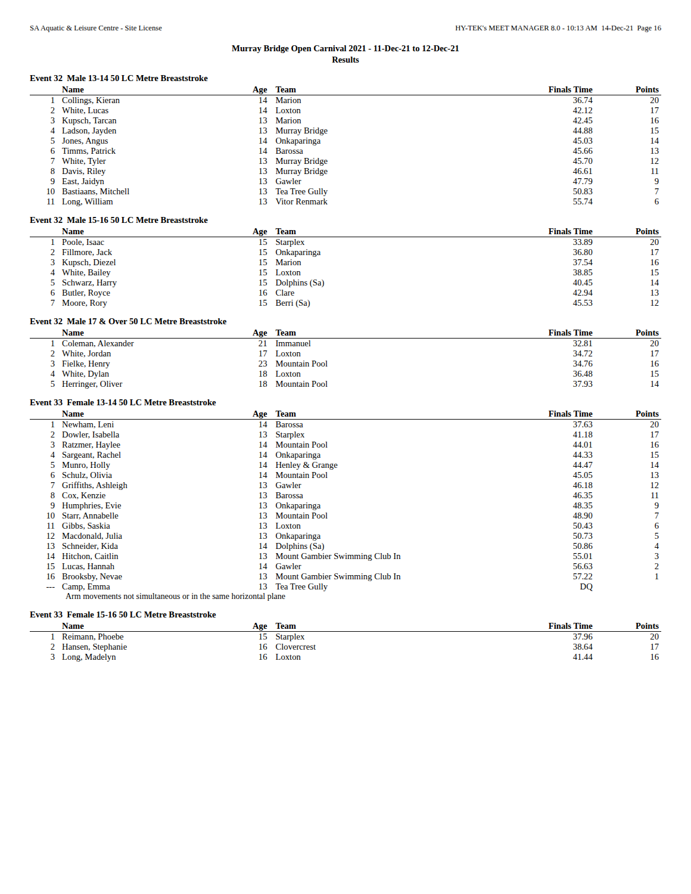SA Aquatic & Leisure Centre - Site License HY-TEK's MEET MANAGER 8.0 - 10:13 AM 14-Dec-21 Page 16
Murray Bridge Open Carnival 2021 - 11-Dec-21 to 12-Dec-21
Results
Event 32 Male 13-14 50 LC Metre Breaststroke
| | Name | Age | Team | Finals Time | Points |
| --- | --- | --- | --- | --- | --- |
| 1 | Collings, Kieran | 14 | Marion | 36.74 | 20 |
| 2 | White, Lucas | 14 | Loxton | 42.12 | 17 |
| 3 | Kupsch, Tarcan | 13 | Marion | 42.45 | 16 |
| 4 | Ladson, Jayden | 13 | Murray Bridge | 44.88 | 15 |
| 5 | Jones, Angus | 14 | Onkaparinga | 45.03 | 14 |
| 6 | Timms, Patrick | 14 | Barossa | 45.66 | 13 |
| 7 | White, Tyler | 13 | Murray Bridge | 45.70 | 12 |
| 8 | Davis, Riley | 13 | Murray Bridge | 46.61 | 11 |
| 9 | East, Jaidyn | 13 | Gawler | 47.79 | 9 |
| 10 | Bastiaans, Mitchell | 13 | Tea Tree Gully | 50.83 | 7 |
| 11 | Long, William | 13 | Vitor Renmark | 55.74 | 6 |
Event 32 Male 15-16 50 LC Metre Breaststroke
| | Name | Age | Team | Finals Time | Points |
| --- | --- | --- | --- | --- | --- |
| 1 | Poole, Isaac | 15 | Starplex | 33.89 | 20 |
| 2 | Fillmore, Jack | 15 | Onkaparinga | 36.80 | 17 |
| 3 | Kupsch, Diezel | 15 | Marion | 37.54 | 16 |
| 4 | White, Bailey | 15 | Loxton | 38.85 | 15 |
| 5 | Schwarz, Harry | 15 | Dolphins (Sa) | 40.45 | 14 |
| 6 | Butler, Royce | 16 | Clare | 42.94 | 13 |
| 7 | Moore, Rory | 15 | Berri (Sa) | 45.53 | 12 |
Event 32 Male 17 & Over 50 LC Metre Breaststroke
| | Name | Age | Team | Finals Time | Points |
| --- | --- | --- | --- | --- | --- |
| 1 | Coleman, Alexander | 21 | Immanuel | 32.81 | 20 |
| 2 | White, Jordan | 17 | Loxton | 34.72 | 17 |
| 3 | Fielke, Henry | 23 | Mountain Pool | 34.76 | 16 |
| 4 | White, Dylan | 18 | Loxton | 36.48 | 15 |
| 5 | Herringer, Oliver | 18 | Mountain Pool | 37.93 | 14 |
Event 33 Female 13-14 50 LC Metre Breaststroke
| | Name | Age | Team | Finals Time | Points |
| --- | --- | --- | --- | --- | --- |
| 1 | Newham, Leni | 14 | Barossa | 37.63 | 20 |
| 2 | Dowler, Isabella | 13 | Starplex | 41.18 | 17 |
| 3 | Ratzmer, Haylee | 14 | Mountain Pool | 44.01 | 16 |
| 4 | Sargeant, Rachel | 14 | Onkaparinga | 44.33 | 15 |
| 5 | Munro, Holly | 14 | Henley & Grange | 44.47 | 14 |
| 6 | Schulz, Olivia | 14 | Mountain Pool | 45.05 | 13 |
| 7 | Griffiths, Ashleigh | 13 | Gawler | 46.18 | 12 |
| 8 | Cox, Kenzie | 13 | Barossa | 46.35 | 11 |
| 9 | Humphries, Evie | 13 | Onkaparinga | 48.35 | 9 |
| 10 | Starr, Annabelle | 13 | Mountain Pool | 48.90 | 7 |
| 11 | Gibbs, Saskia | 13 | Loxton | 50.43 | 6 |
| 12 | Macdonald, Julia | 13 | Onkaparinga | 50.73 | 5 |
| 13 | Schneider, Kida | 14 | Dolphins (Sa) | 50.86 | 4 |
| 14 | Hitchon, Caitlin | 13 | Mount Gambier Swimming Club In | 55.01 | 3 |
| 15 | Lucas, Hannah | 14 | Gawler | 56.63 | 2 |
| 16 | Brooksby, Nevae | 13 | Mount Gambier Swimming Club In | 57.22 | 1 |
| --- | Camp, Emma | 13 | Tea Tree Gully | DQ | |
| Arm movements not simultaneous or in the same horizontal plane |
Event 33 Female 15-16 50 LC Metre Breaststroke
| | Name | Age | Team | Finals Time | Points |
| --- | --- | --- | --- | --- | --- |
| 1 | Reimann, Phoebe | 15 | Starplex | 37.96 | 20 |
| 2 | Hansen, Stephanie | 16 | Clovercrest | 38.64 | 17 |
| 3 | Long, Madelyn | 16 | Loxton | 41.44 | 16 |